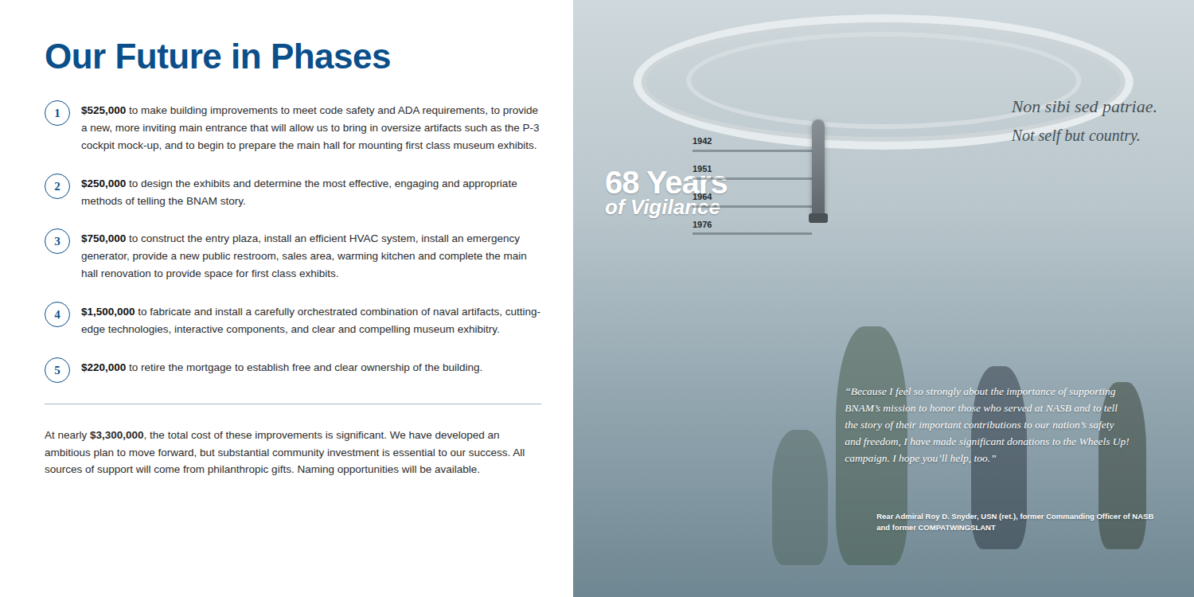Our Future in Phases
1 $525,000 to make building improvements to meet code safety and ADA requirements, to provide a new, more inviting main entrance that will allow us to bring in oversize artifacts such as the P-3 cockpit mock-up, and to begin to prepare the main hall for mounting first class museum exhibits.
2 $250,000 to design the exhibits and determine the most effective, engaging and appropriate methods of telling the BNAM story.
3 $750,000 to construct the entry plaza, install an efficient HVAC system, install an emergency generator, provide a new public restroom, sales area, warming kitchen and complete the main hall renovation to provide space for first class exhibits.
4 $1,500,000 to fabricate and install a carefully orchestrated combination of naval artifacts, cutting-edge technologies, interactive components, and clear and compelling museum exhibitry.
5 $220,000 to retire the mortgage to establish free and clear ownership of the building.
At nearly $3,300,000, the total cost of these improvements is significant. We have developed an ambitious plan to move forward, but substantial community investment is essential to our success. All sources of support will come from philanthropic gifts. Naming opportunities will be available.
Non sibi sed patriae.
Not self but country.
68 Years
of Vigilance
1942
1951
1964
1976
“Because I feel so strongly about the importance of supporting BNAM’s mission to honor those who served at NASB and to tell the story of their important contributions to our nation’s safety and freedom, I have made significant donations to the Wheels Up! campaign. I hope you’ll help, too.”
Rear Admiral Roy D. Snyder, USN (ret.), former Commanding Officer of NASB and former COMPATWINGSLANT